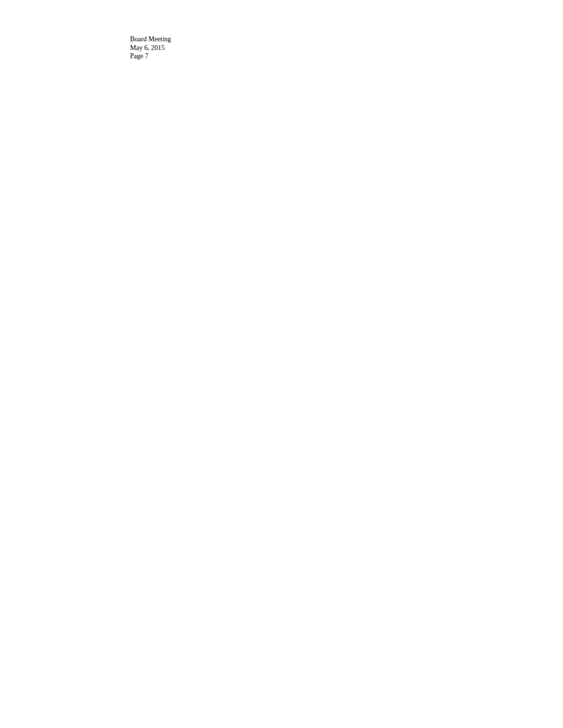Board Meeting
May 6, 2015
Page 7